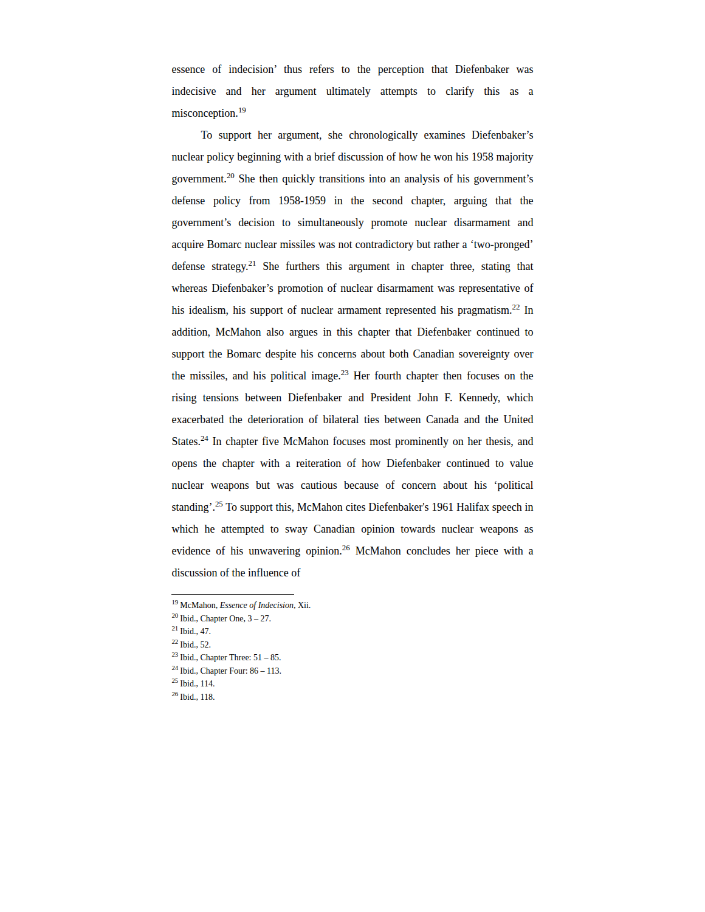essence of indecision’ thus refers to the perception that Diefenbaker was indecisive and her argument ultimately attempts to clarify this as a misconception.19
To support her argument, she chronologically examines Diefenbaker’s nuclear policy beginning with a brief discussion of how he won his 1958 majority government.20 She then quickly transitions into an analysis of his government’s defense policy from 1958-1959 in the second chapter, arguing that the government’s decision to simultaneously promote nuclear disarmament and acquire Bomarc nuclear missiles was not contradictory but rather a ‘two-pronged’ defense strategy.21 She furthers this argument in chapter three, stating that whereas Diefenbaker’s promotion of nuclear disarmament was representative of his idealism, his support of nuclear armament represented his pragmatism.22 In addition, McMahon also argues in this chapter that Diefenbaker continued to support the Bomarc despite his concerns about both Canadian sovereignty over the missiles, and his political image.23 Her fourth chapter then focuses on the rising tensions between Diefenbaker and President John F. Kennedy, which exacerbated the deterioration of bilateral ties between Canada and the United States.24 In chapter five McMahon focuses most prominently on her thesis, and opens the chapter with a reiteration of how Diefenbaker continued to value nuclear weapons but was cautious because of concern about his ‘political standing’.25 To support this, McMahon cites Diefenbaker's 1961 Halifax speech in which he attempted to sway Canadian opinion towards nuclear weapons as evidence of his unwavering opinion.26 McMahon concludes her piece with a discussion of the influence of
19 McMahon, Essence of Indecision, Xii.
20 Ibid., Chapter One, 3 – 27.
21 Ibid., 47.
22 Ibid., 52.
23 Ibid., Chapter Three: 51 – 85.
24 Ibid., Chapter Four: 86 – 113.
25 Ibid., 114.
26 Ibid., 118.